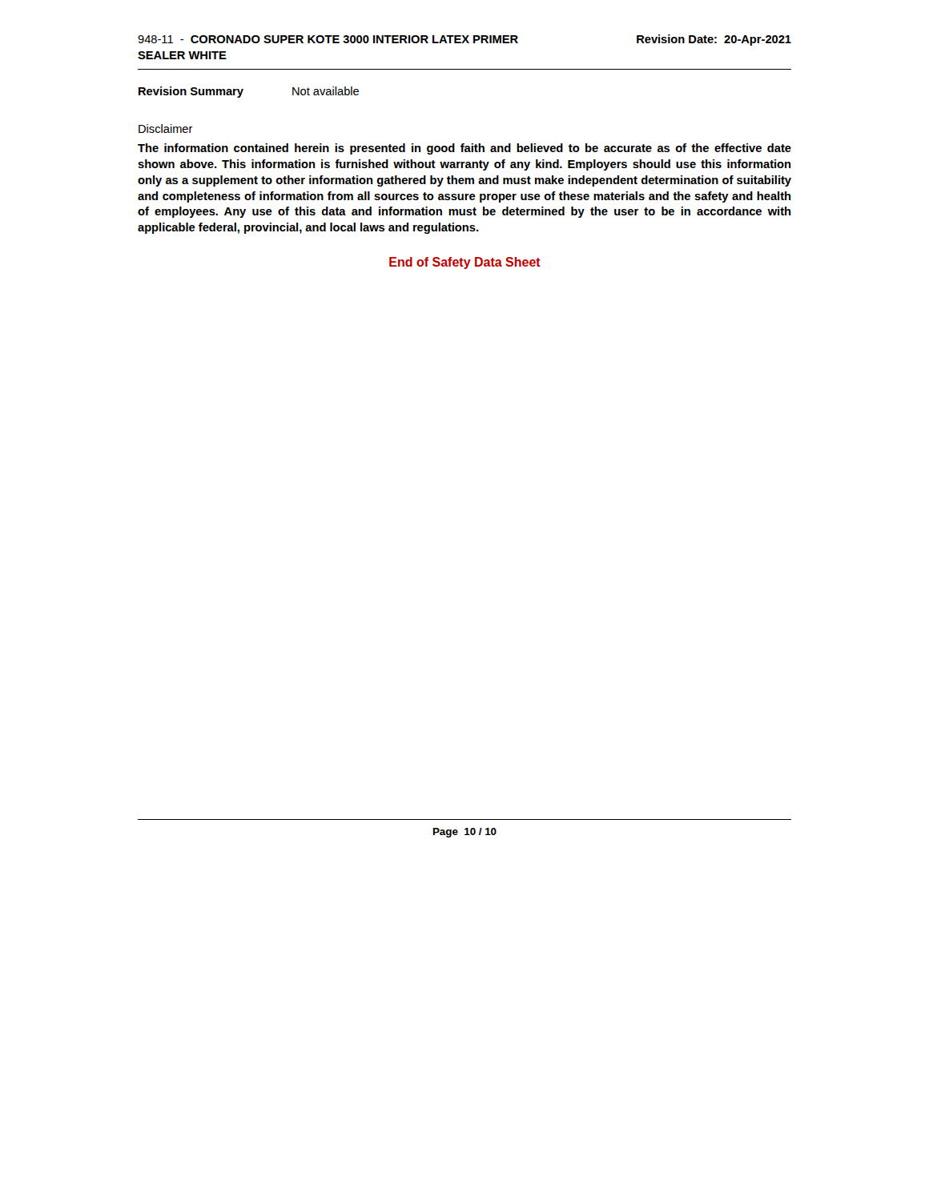948-11 - CORONADO SUPER KOTE 3000 INTERIOR LATEX PRIMER SEALER WHITE
Revision Date: 20-Apr-2021
Revision Summary
Not available
Disclaimer
The information contained herein is presented in good faith and believed to be accurate as of the effective date shown above. This information is furnished without warranty of any kind. Employers should use this information only as a supplement to other information gathered by them and must make independent determination of suitability and completeness of information from all sources to assure proper use of these materials and the safety and health of employees. Any use of this data and information must be determined by the user to be in accordance with applicable federal, provincial, and local laws and regulations.
End of Safety Data Sheet
Page 10 / 10